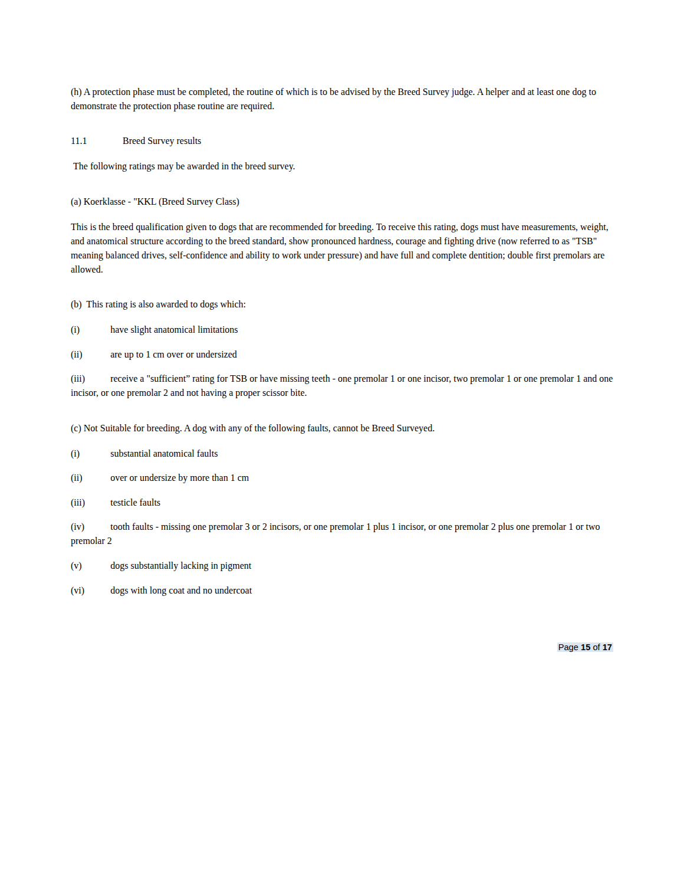(h) A protection phase must be completed, the routine of which is to be advised by the Breed Survey judge. A helper and at least one dog to demonstrate the protection phase routine are required.
11.1 Breed Survey results
The following ratings may be awarded in the breed survey.
(a) Koerklasse - "KKL (Breed Survey Class)
This is the breed qualification given to dogs that are recommended for breeding. To receive this rating, dogs must have measurements, weight, and anatomical structure according to the breed standard, show pronounced hardness, courage and fighting drive (now referred to as "TSB" meaning balanced drives, self-confidence and ability to work under pressure) and have full and complete dentition; double first premolars are allowed.
(b) This rating is also awarded to dogs which:
(i) have slight anatomical limitations
(ii) are up to 1 cm over or undersized
(iii) receive a "sufficient” rating for TSB or have missing teeth - one premolar 1 or one incisor, two premolar 1 or one premolar 1 and one incisor, or one premolar 2 and not having a proper scissor bite.
(c) Not Suitable for breeding. A dog with any of the following faults, cannot be Breed Surveyed.
(i) substantial anatomical faults
(ii) over or undersize by more than 1 cm
(iii) testicle faults
(iv) tooth faults - missing one premolar 3 or 2 incisors, or one premolar 1 plus 1 incisor, or one premolar 2 plus one premolar 1 or two premolar 2
(v) dogs substantially lacking in pigment
(vi) dogs with long coat and no undercoat
Page 15 of 17